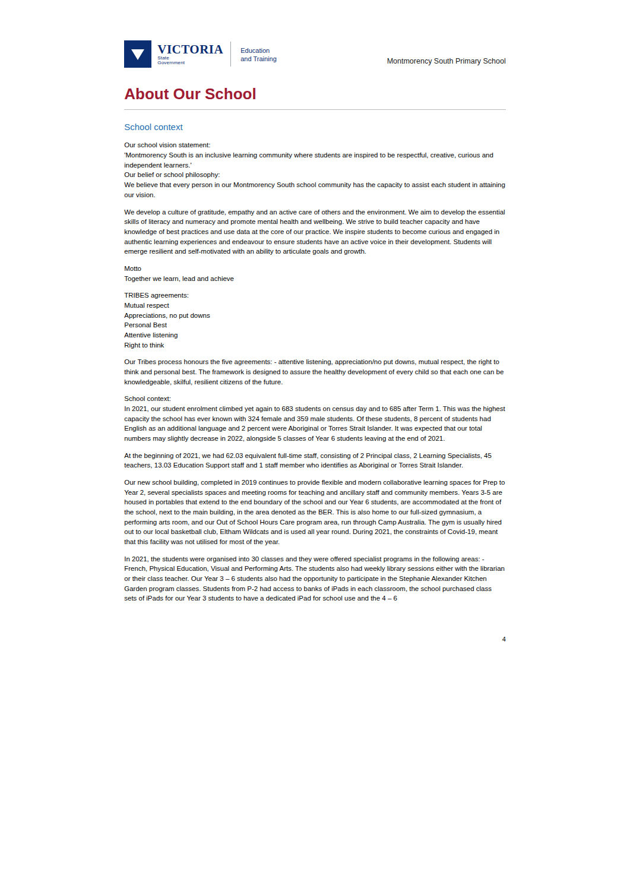VICTORIA
State
Government
Education
and Training
Montmorency South Primary School
About Our School
School context
Our school vision statement:
'Montmorency South is an inclusive learning community where students are inspired to be respectful, creative, curious and independent learners.'
Our belief or school philosophy:
We believe that every person in our Montmorency South school community has the capacity to assist each student in attaining our vision.
We develop a culture of gratitude, empathy and an active care of others and the environment. We aim to develop the essential skills of literacy and numeracy and promote mental health and wellbeing. We strive to build teacher capacity and have knowledge of best practices and use data at the core of our practice. We inspire students to become curious and engaged in authentic learning experiences and endeavour to ensure students have an active voice in their development. Students will emerge resilient and self-motivated with an ability to articulate goals and growth.
Motto
Together we learn, lead and achieve
TRIBES agreements:
Mutual respect
Appreciations, no put downs
Personal Best
Attentive listening
Right to think
Our Tribes process honours the five agreements: - attentive listening, appreciation/no put downs, mutual respect, the right to think and personal best. The framework is designed to assure the healthy development of every child so that each one can be knowledgeable, skilful, resilient citizens of the future.
School context:
In 2021, our student enrolment climbed yet again to 683 students on census day and to 685 after Term 1. This was the highest capacity the school has ever known with 324 female and 359 male students. Of these students, 8 percent of students had English as an additional language and 2 percent were Aboriginal or Torres Strait Islander. It was expected that our total numbers may slightly decrease in 2022, alongside 5 classes of Year 6 students leaving at the end of 2021.
At the beginning of 2021, we had 62.03 equivalent full-time staff, consisting of 2 Principal class, 2 Learning Specialists, 45 teachers, 13.03 Education Support staff and 1 staff member who identifies as Aboriginal or Torres Strait Islander.
Our new school building, completed in 2019 continues to provide flexible and modern collaborative learning spaces for Prep to Year 2, several specialists spaces and meeting rooms for teaching and ancillary staff and community members. Years 3-5 are housed in portables that extend to the end boundary of the school and our Year 6 students, are accommodated at the front of the school, next to the main building, in the area denoted as the BER. This is also home to our full-sized gymnasium, a performing arts room, and our Out of School Hours Care program area, run through Camp Australia. The gym is usually hired out to our local basketball club, Eltham Wildcats and is used all year round. During 2021, the constraints of Covid-19, meant that this facility was not utilised for most of the year.
In 2021, the students were organised into 30 classes and they were offered specialist programs in the following areas: - French, Physical Education, Visual and Performing Arts. The students also had weekly library sessions either with the librarian or their class teacher. Our Year 3 – 6 students also had the opportunity to participate in the Stephanie Alexander Kitchen Garden program classes. Students from P-2 had access to banks of iPads in each classroom, the school purchased class sets of iPads for our Year 3 students to have a dedicated iPad for school use and the 4 – 6
4